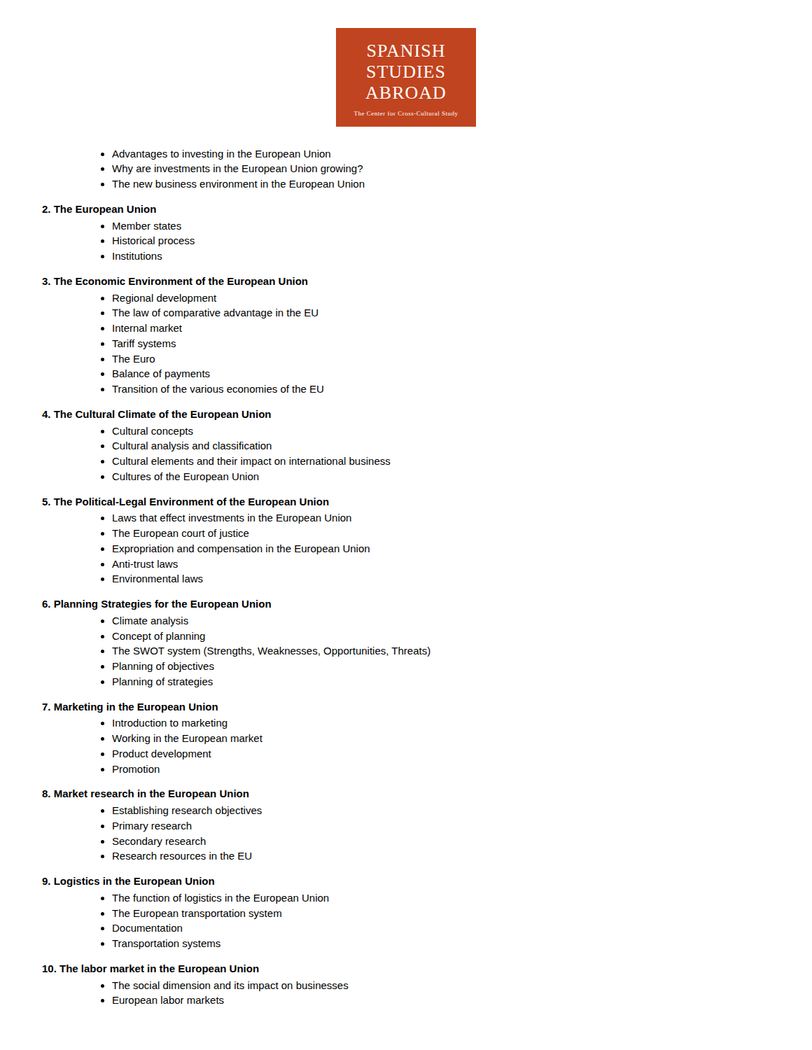SPANISH STUDIES ABROAD The Center for Cross-Cultural Study
Advantages to investing in the European Union
Why are investments in the European Union growing?
The new business environment in the European Union
2. The European Union
Member states
Historical process
Institutions
3. The Economic Environment of the European Union
Regional development
The law of comparative advantage in the EU
Internal market
Tariff systems
The Euro
Balance of payments
Transition of the various economies of the EU
4. The Cultural Climate of the European Union
Cultural concepts
Cultural analysis and classification
Cultural elements and their impact on international business
Cultures of the European Union
5. The Political-Legal Environment of the European Union
Laws that effect investments in the European Union
The European court of justice
Expropriation and compensation in the European Union
Anti-trust laws
Environmental laws
6. Planning Strategies for the European Union
Climate analysis
Concept of planning
The SWOT system (Strengths, Weaknesses, Opportunities, Threats)
Planning of objectives
Planning of strategies
7. Marketing in the European Union
Introduction to marketing
Working in the European market
Product development
Promotion
8. Market research in the European Union
Establishing research objectives
Primary research
Secondary research
Research resources in the EU
9. Logistics in the European Union
The function of logistics in the European Union
The European transportation system
Documentation
Transportation systems
10. The labor market in the European Union
The social dimension and its impact on businesses
European labor markets